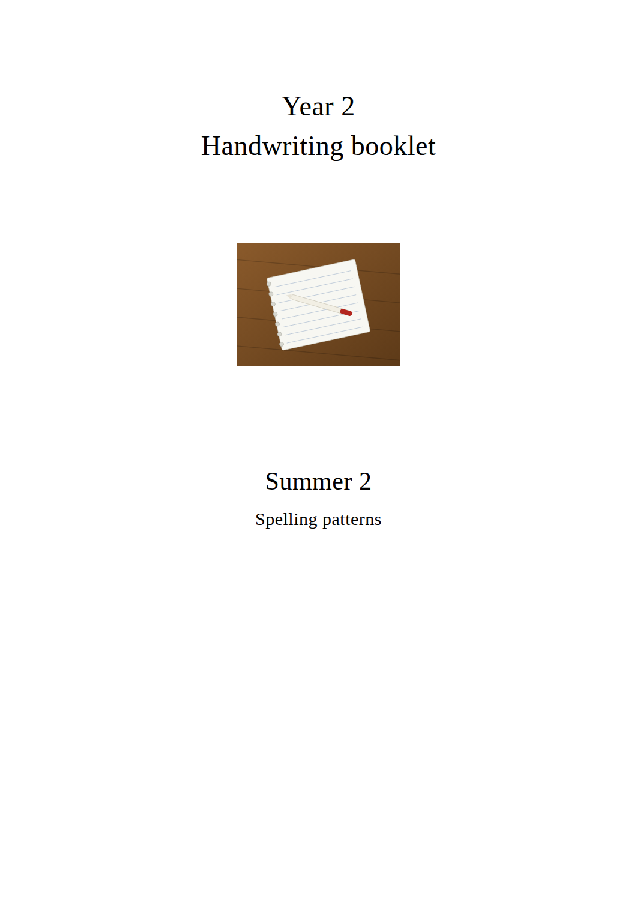Year 2
Handwriting booklet
Summer 2
Spelling patterns